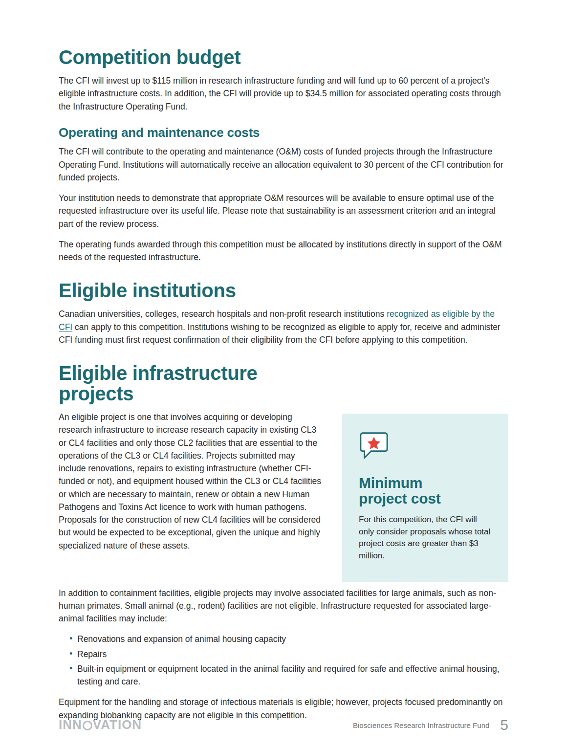Competition budget
The CFI will invest up to $115 million in research infrastructure funding and will fund up to 60 percent of a project’s eligible infrastructure costs. In addition, the CFI will provide up to $34.5 million for associated operating costs through the Infrastructure Operating Fund.
Operating and maintenance costs
The CFI will contribute to the operating and maintenance (O&M) costs of funded projects through the Infrastructure Operating Fund. Institutions will automatically receive an allocation equivalent to 30 percent of the CFI contribution for funded projects.
Your institution needs to demonstrate that appropriate O&M resources will be available to ensure optimal use of the requested infrastructure over its useful life. Please note that sustainability is an assessment criterion and an integral part of the review process.
The operating funds awarded through this competition must be allocated by institutions directly in support of the O&M needs of the requested infrastructure.
Eligible institutions
Canadian universities, colleges, research hospitals and non-profit research institutions recognized as eligible by the CFI can apply to this competition. Institutions wishing to be recognized as eligible to apply for, receive and administer CFI funding must first request confirmation of their eligibility from the CFI before applying to this competition.
Eligible infrastructure
projects
An eligible project is one that involves acquiring or developing research infrastructure to increase research capacity in existing CL3 or CL4 facilities and only those CL2 facilities that are essential to the operations of the CL3 or CL4 facilities. Projects submitted may include renovations, repairs to existing infrastructure (whether CFI-funded or not), and equipment housed within the CL3 or CL4 facilities or which are necessary to maintain, renew or obtain a new Human Pathogens and Toxins Act licence to work with human pathogens. Proposals for the construction of new CL4 facilities will be considered but would be expected to be exceptional, given the unique and highly specialized nature of these assets.
Minimum
project cost
For this competition, the CFI will only consider proposals whose total project costs are greater than $3 million.
In addition to containment facilities, eligible projects may involve associated facilities for large animals, such as non-human primates. Small animal (e.g., rodent) facilities are not eligible. Infrastructure requested for associated large-animal facilities may include:
Renovations and expansion of animal housing capacity
Repairs
Built-in equipment or equipment located in the animal facility and required for safe and effective animal housing, testing and care.
Equipment for the handling and storage of infectious materials is eligible; however, projects focused predominantly on expanding biobanking capacity are not eligible in this competition.
INN VATION
Biosciences Research Infrastructure Fund 5